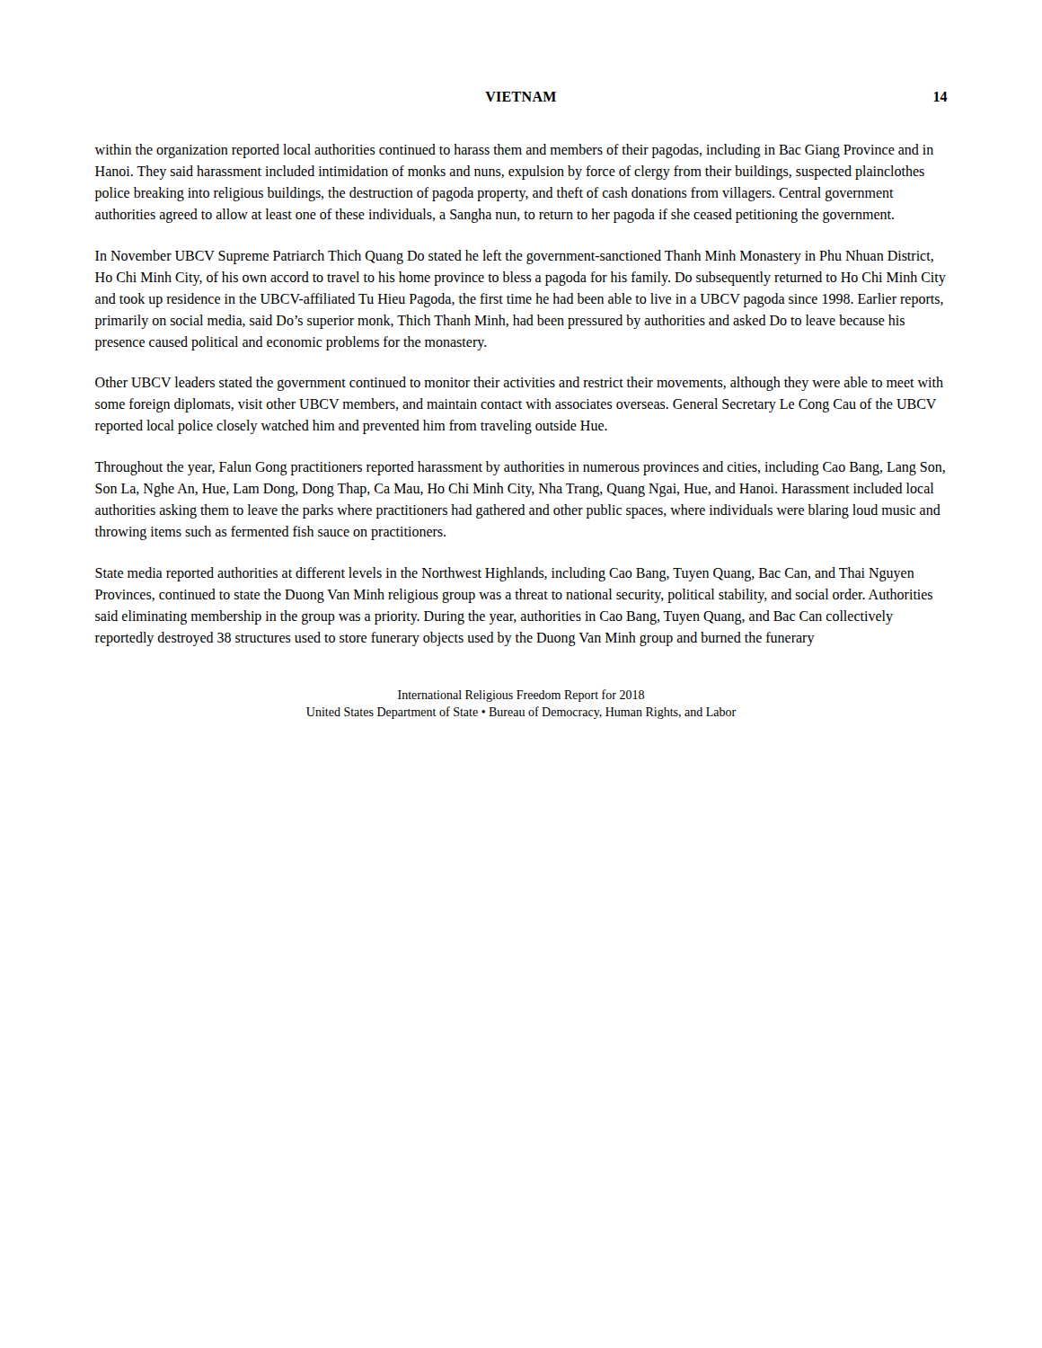VIETNAM 14
within the organization reported local authorities continued to harass them and members of their pagodas, including in Bac Giang Province and in Hanoi. They said harassment included intimidation of monks and nuns, expulsion by force of clergy from their buildings, suspected plainclothes police breaking into religious buildings, the destruction of pagoda property, and theft of cash donations from villagers. Central government authorities agreed to allow at least one of these individuals, a Sangha nun, to return to her pagoda if she ceased petitioning the government.
In November UBCV Supreme Patriarch Thich Quang Do stated he left the government-sanctioned Thanh Minh Monastery in Phu Nhuan District, Ho Chi Minh City, of his own accord to travel to his home province to bless a pagoda for his family. Do subsequently returned to Ho Chi Minh City and took up residence in the UBCV-affiliated Tu Hieu Pagoda, the first time he had been able to live in a UBCV pagoda since 1998. Earlier reports, primarily on social media, said Do’s superior monk, Thich Thanh Minh, had been pressured by authorities and asked Do to leave because his presence caused political and economic problems for the monastery.
Other UBCV leaders stated the government continued to monitor their activities and restrict their movements, although they were able to meet with some foreign diplomats, visit other UBCV members, and maintain contact with associates overseas. General Secretary Le Cong Cau of the UBCV reported local police closely watched him and prevented him from traveling outside Hue.
Throughout the year, Falun Gong practitioners reported harassment by authorities in numerous provinces and cities, including Cao Bang, Lang Son, Son La, Nghe An, Hue, Lam Dong, Dong Thap, Ca Mau, Ho Chi Minh City, Nha Trang, Quang Ngai, Hue, and Hanoi. Harassment included local authorities asking them to leave the parks where practitioners had gathered and other public spaces, where individuals were blaring loud music and throwing items such as fermented fish sauce on practitioners.
State media reported authorities at different levels in the Northwest Highlands, including Cao Bang, Tuyen Quang, Bac Can, and Thai Nguyen Provinces, continued to state the Duong Van Minh religious group was a threat to national security, political stability, and social order. Authorities said eliminating membership in the group was a priority. During the year, authorities in Cao Bang, Tuyen Quang, and Bac Can collectively reportedly destroyed 38 structures used to store funerary objects used by the Duong Van Minh group and burned the funerary
International Religious Freedom Report for 2018
United States Department of State • Bureau of Democracy, Human Rights, and Labor